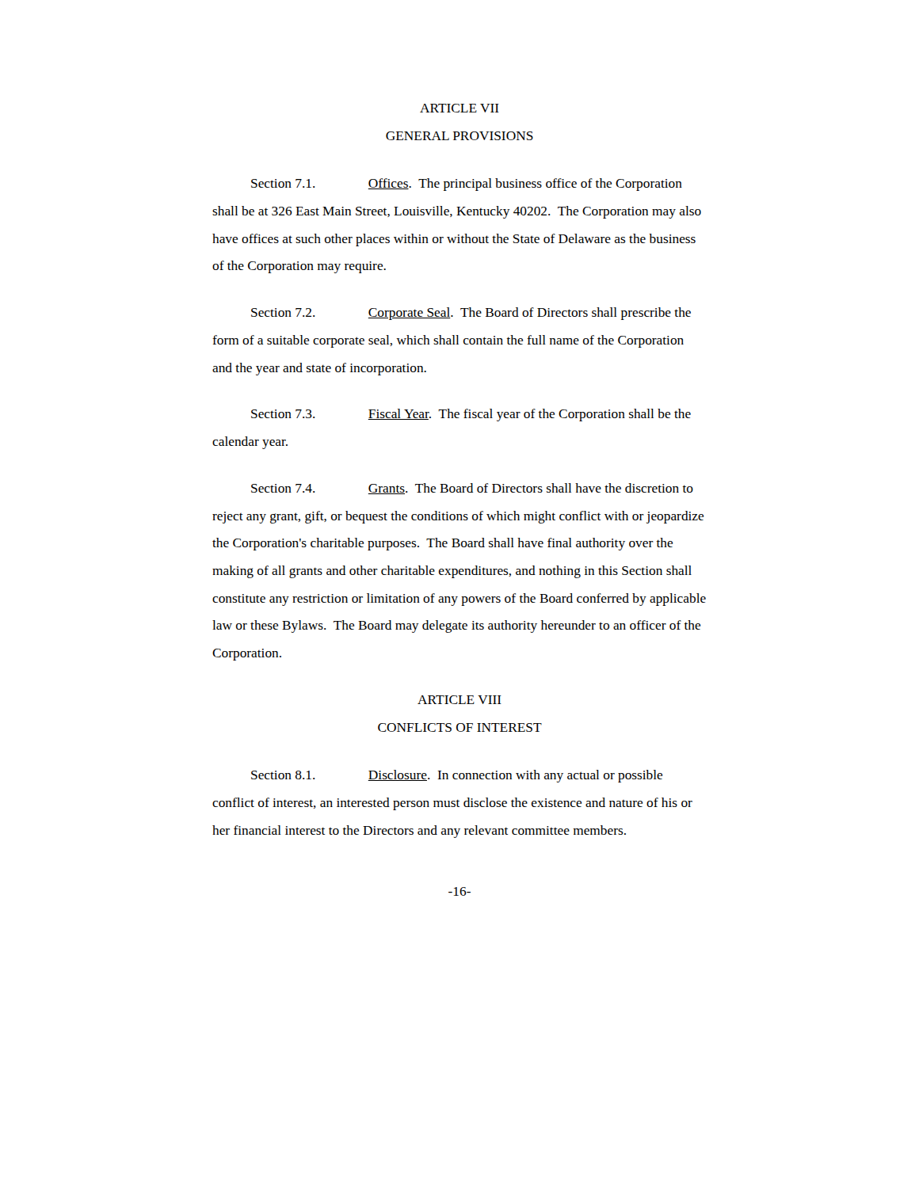ARTICLE VII GENERAL PROVISIONS
Section 7.1. Offices. The principal business office of the Corporation shall be at 326 East Main Street, Louisville, Kentucky 40202. The Corporation may also have offices at such other places within or without the State of Delaware as the business of the Corporation may require.
Section 7.2. Corporate Seal. The Board of Directors shall prescribe the form of a suitable corporate seal, which shall contain the full name of the Corporation and the year and state of incorporation.
Section 7.3. Fiscal Year. The fiscal year of the Corporation shall be the calendar year.
Section 7.4. Grants. The Board of Directors shall have the discretion to reject any grant, gift, or bequest the conditions of which might conflict with or jeopardize the Corporation's charitable purposes. The Board shall have final authority over the making of all grants and other charitable expenditures, and nothing in this Section shall constitute any restriction or limitation of any powers of the Board conferred by applicable law or these Bylaws. The Board may delegate its authority hereunder to an officer of the Corporation.
ARTICLE VIII CONFLICTS OF INTEREST
Section 8.1. Disclosure. In connection with any actual or possible conflict of interest, an interested person must disclose the existence and nature of his or her financial interest to the Directors and any relevant committee members.
-16-